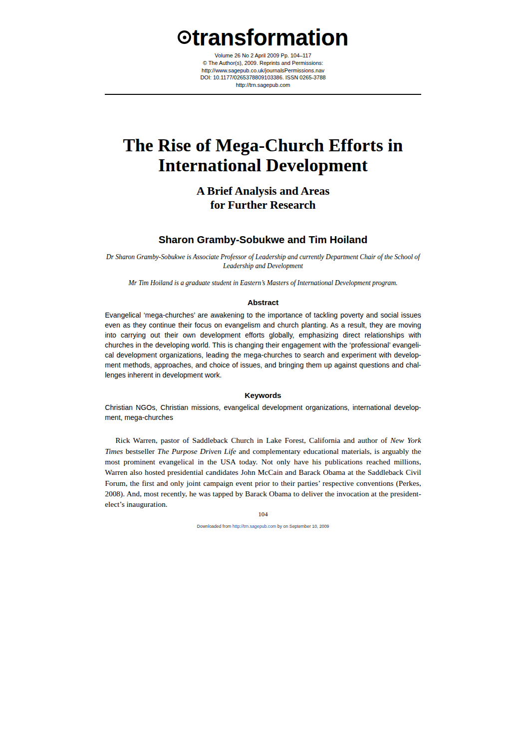transformation
Volume 26 No 2 April 2009 Pp. 104–117
© The Author(s), 2009. Reprints and Permissions:
http://www.sagepub.co.uk/journalsPermissions.nav
DOI: 10.1177/0265378809103386. ISSN 0265-3788
http://trn.sagepub.com
The Rise of Mega-Church Efforts in International Development
A Brief Analysis and Areas
for Further Research
Sharon Gramby-Sobukwe and Tim Hoiland
Dr Sharon Gramby-Sobukwe is Associate Professor of Leadership and currently Department Chair of the School of Leadership and Development
Mr Tim Hoiland is a graduate student in Eastern’s Masters of International Development program.
Abstract
Evangelical ‘mega-churches’ are awakening to the importance of tackling poverty and social issues even as they continue their focus on evangelism and church planting. As a result, they are moving into carrying out their own development efforts globally, emphasizing direct relationships with churches in the developing world. This is changing their engagement with the ‘professional’ evangelical development organizations, leading the mega-churches to search and experiment with development methods, approaches, and choice of issues, and bringing them up against questions and challenges inherent in development work.
Keywords
Christian NGOs, Christian missions, evangelical development organizations, international development, mega-churches
Rick Warren, pastor of Saddleback Church in Lake Forest, California and author of New York Times bestseller The Purpose Driven Life and complementary educational materials, is arguably the most prominent evangelical in the USA today. Not only have his publications reached millions, Warren also hosted presidential candidates John McCain and Barack Obama at the Saddleback Civil Forum, the first and only joint campaign event prior to their parties’ respective conventions (Perkes, 2008). And, most recently, he was tapped by Barack Obama to deliver the invocation at the president-elect’s inauguration.
104
Downloaded from http://trn.sagepub.com by on September 10, 2009